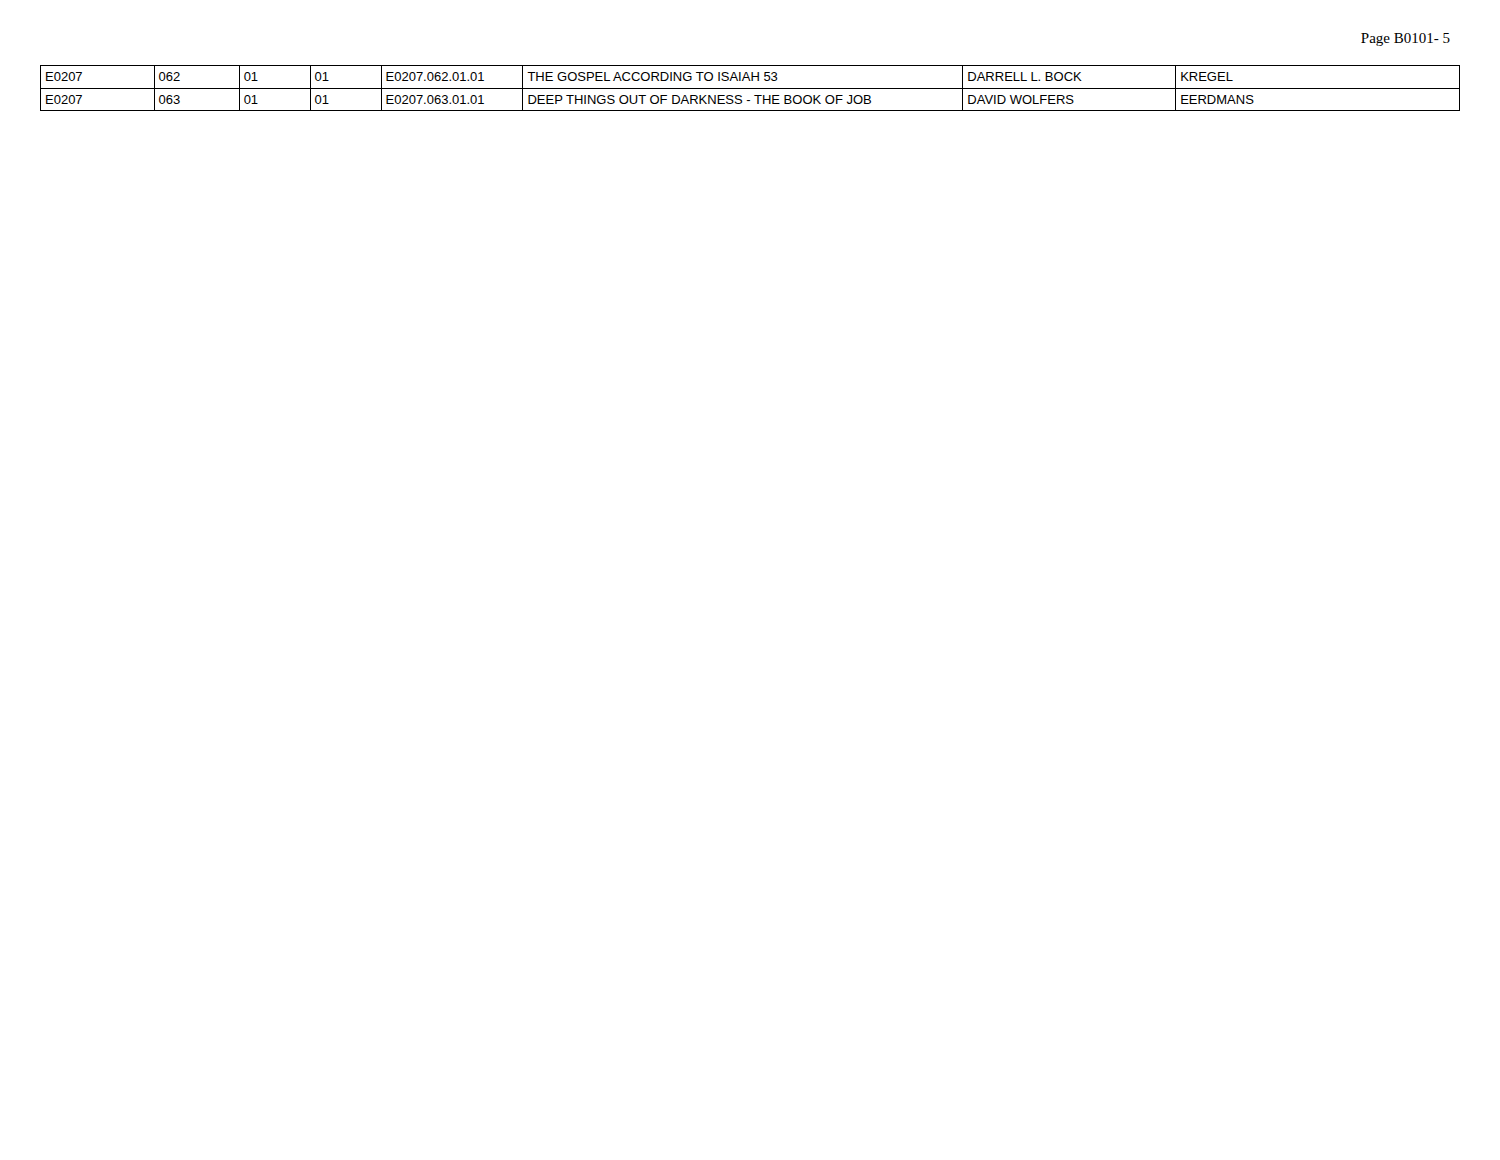Page B0101- 5
| E0207 | 062 | 01 | 01 | E0207.062.01.01 | THE GOSPEL ACCORDING TO ISAIAH 53 | DARRELL L. BOCK | KREGEL |
| E0207 | 063 | 01 | 01 | E0207.063.01.01 | DEEP THINGS OUT OF DARKNESS - THE BOOK OF JOB | DAVID WOLFERS | EERDMANS |